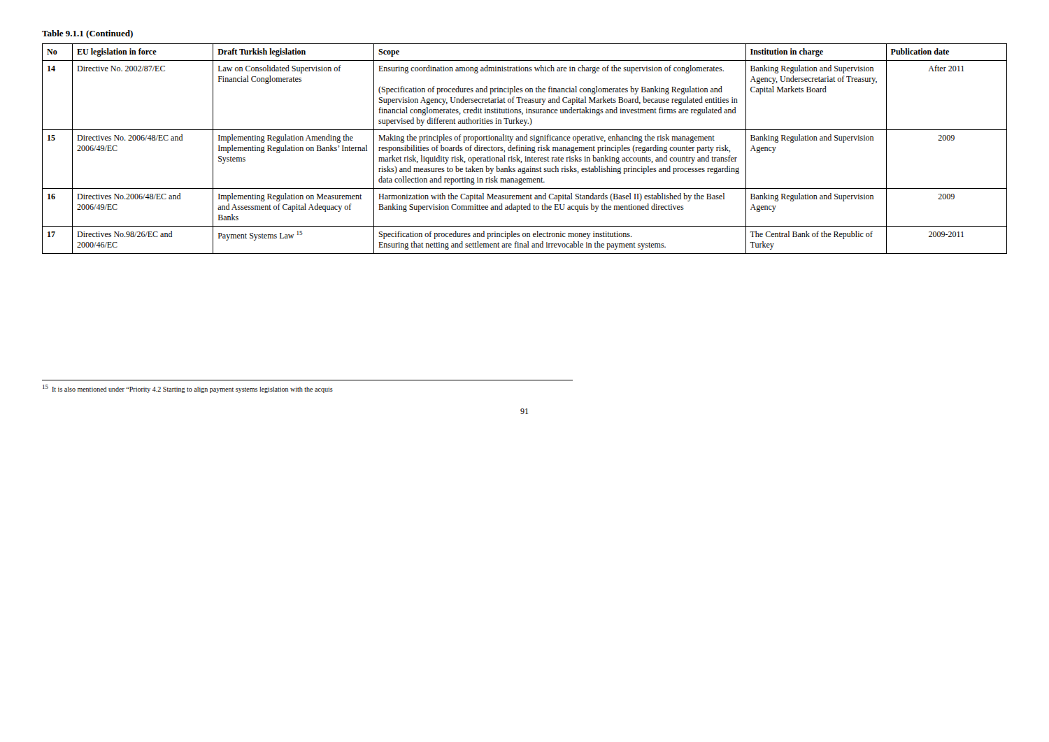Table 9.1.1 (Continued)
| No | EU legislation in force | Draft Turkish legislation | Scope | Institution in charge | Publication date |
| --- | --- | --- | --- | --- | --- |
| 14 | Directive No. 2002/87/EC | Law on Consolidated Supervision of Financial Conglomerates | Ensuring coordination among administrations which are in charge of the supervision of conglomerates. (Specification of procedures and principles on the financial conglomerates by Banking Regulation and Supervision Agency, Undersecretariat of Treasury and Capital Markets Board, because regulated entities in financial conglomerates, credit institutions, insurance undertakings and investment firms are regulated and supervised by different authorities in Turkey.) | Banking Regulation and Supervision Agency, Undersecretariat of Treasury, Capital Markets Board | After 2011 |
| 15 | Directives No. 2006/48/EC and 2006/49/EC | Implementing Regulation Amending the Implementing Regulation on Banks’ Internal Systems | Making the principles of proportionality and significance operative, enhancing the risk management responsibilities of boards of directors, defining risk management principles (regarding counter party risk, market risk, liquidity risk, operational risk, interest rate risks in banking accounts, and country and transfer risks) and measures to be taken by banks against such risks, establishing principles and processes regarding data collection and reporting in risk management. | Banking Regulation and Supervision Agency | 2009 |
| 16 | Directives No.2006/48/EC and 2006/49/EC | Implementing Regulation on Measurement and Assessment of Capital Adequacy of Banks | Harmonization with the Capital Measurement and Capital Standards (Basel II) established by the Basel Banking Supervision Committee and adapted to the EU acquis by the mentioned directives | Banking Regulation and Supervision Agency | 2009 |
| 17 | Directives No.98/26/EC and 2000/46/EC | Payment Systems Law 15 | Specification of procedures and principles on electronic money institutions. Ensuring that netting and settlement are final and irrevocable in the payment systems. | The Central Bank of the Republic of Turkey | 2009-2011 |
15 It is also mentioned under “Priority 4.2 Starting to align payment systems legislation with the acquis
91